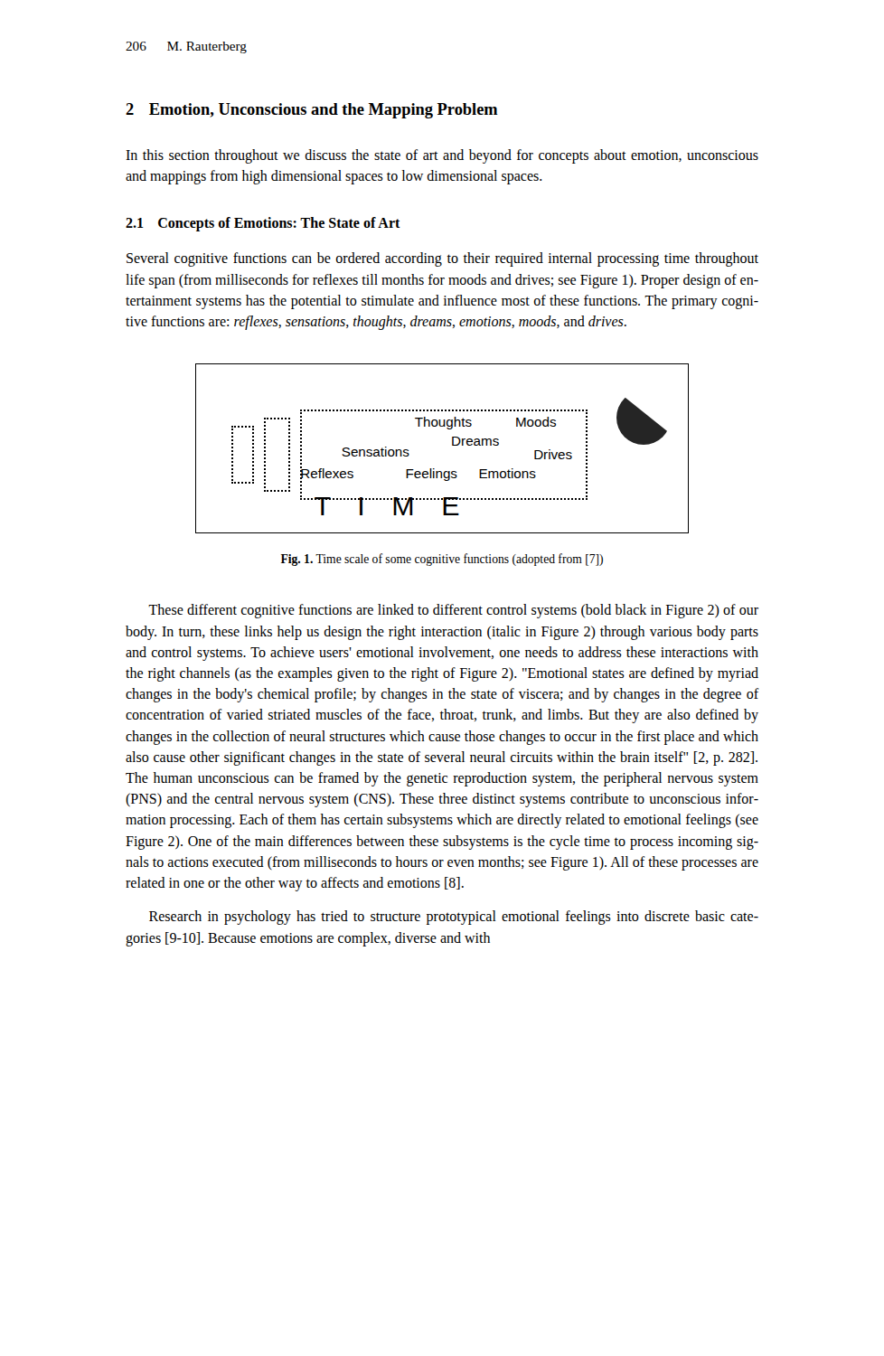206 M. Rauterberg
2 Emotion, Unconscious and the Mapping Problem
In this section throughout we discuss the state of art and beyond for concepts about emotion, unconscious and mappings from high dimensional spaces to low dimensional spaces.
2.1 Concepts of Emotions: The State of Art
Several cognitive functions can be ordered according to their required internal processing time throughout life span (from milliseconds for reflexes till months for moods and drives; see Figure 1). Proper design of entertainment systems has the potential to stimulate and influence most of these functions. The primary cognitive functions are: reflexes, sensations, thoughts, dreams, emotions, moods, and drives.
Thoughts Moods Dreams Sensations Drives Reflexes Feelings Emotions
T I M E
Fig. 1. Time scale of some cognitive functions (adopted from [7])
These different cognitive functions are linked to different control systems (bold black in Figure 2) of our body. In turn, these links help us design the right interaction (italic in Figure 2) through various body parts and control systems. To achieve users' emotional involvement, one needs to address these interactions with the right channels (as the examples given to the right of Figure 2). "Emotional states are defined by myriad changes in the body's chemical profile; by changes in the state of viscera; and by changes in the degree of concentration of varied striated muscles of the face, throat, trunk, and limbs. But they are also defined by changes in the collection of neural structures which cause those changes to occur in the first place and which also cause other significant changes in the state of several neural circuits within the brain itself" [2, p. 282]. The human unconscious can be framed by the genetic reproduction system, the peripheral nervous system (PNS) and the central nervous system (CNS). These three distinct systems contribute to unconscious information processing. Each of them has certain subsystems which are directly related to emotional feelings (see Figure 2). One of the main differences between these subsystems is the cycle time to process incoming signals to actions executed (from milliseconds to hours or even months; see Figure 1). All of these processes are related in one or the other way to affects and emotions [8].
Research in psychology has tried to structure prototypical emotional feelings into discrete basic categories [9-10]. Because emotions are complex, diverse and with